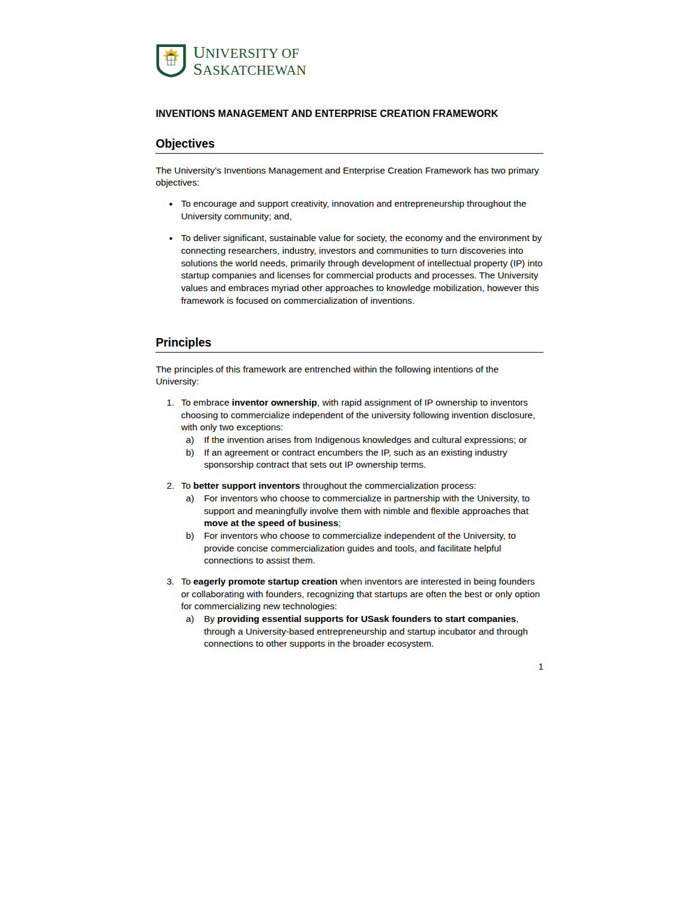UNIVERSITY OF
SASKATCHEWAN
INVENTIONS MANAGEMENT AND ENTERPRISE CREATION FRAMEWORK
Objectives
The University’s Inventions Management and Enterprise Creation Framework has two primary objectives:
To encourage and support creativity, innovation and entrepreneurship throughout the University community; and,
To deliver significant, sustainable value for society, the economy and the environment by connecting researchers, industry, investors and communities to turn discoveries into solutions the world needs, primarily through development of intellectual property (IP) into startup companies and licenses for commercial products and processes. The University values and embraces myriad other approaches to knowledge mobilization, however this framework is focused on commercialization of inventions.
Principles
The principles of this framework are entrenched within the following intentions of the University:
To embrace inventor ownership, with rapid assignment of IP ownership to inventors choosing to commercialize independent of the university following invention disclosure, with only two exceptions:
If the invention arises from Indigenous knowledges and cultural expressions; or
If an agreement or contract encumbers the IP, such as an existing industry sponsorship contract that sets out IP ownership terms.
To better support inventors throughout the commercialization process:
For inventors who choose to commercialize in partnership with the University, to support and meaningfully involve them with nimble and flexible approaches that move at the speed of business;
For inventors who choose to commercialize independent of the University, to provide concise commercialization guides and tools, and facilitate helpful connections to assist them.
To eagerly promote startup creation when inventors are interested in being founders or collaborating with founders, recognizing that startups are often the best or only option for commercializing new technologies:
By providing essential supports for USask founders to start companies, through a University-based entrepreneurship and startup incubator and through connections to other supports in the broader ecosystem.
1